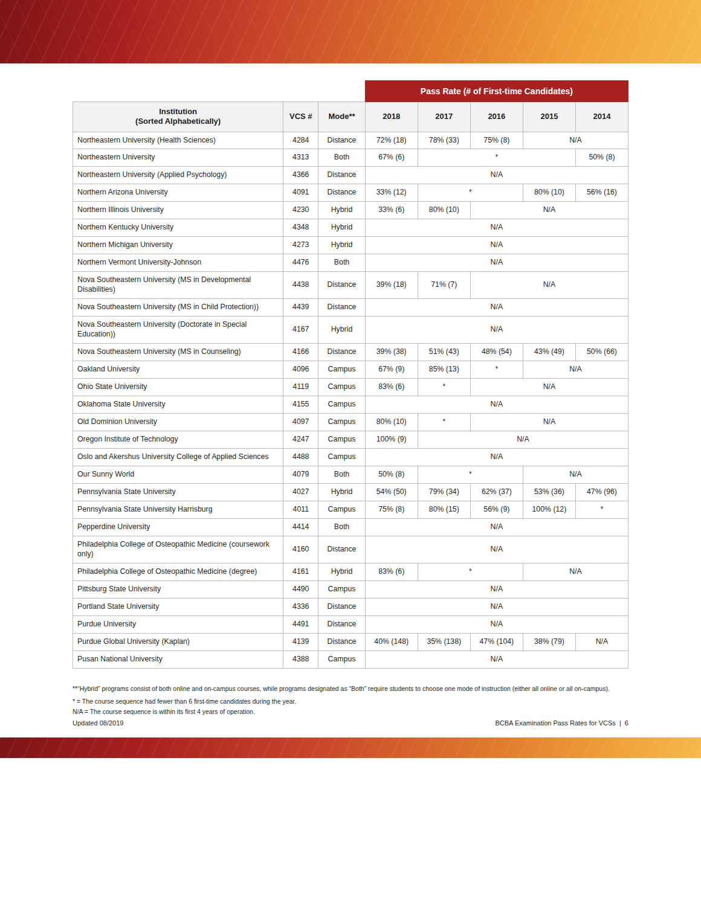| | Pass Rate (# of First-time Candidates) |
| --- | --- |
| Institution (Sorted Alphabetically) | VCS # | Mode** | 2018 | 2017 | 2016 | 2015 | 2014 |
| Northeastern University (Health Sciences) | 4284 | Distance | 72% (18) | 78% (33) | 75% (8) | N/A |
| Northeastern University | 4313 | Both | 67% (6) | * | 50% (8) |
| Northeastern University (Applied Psychology) | 4366 | Distance | N/A |
| Northern Arizona University | 4091 | Distance | 33% (12) | * | 80% (10) | 56% (16) |
| Northern Illinois University | 4230 | Hybrid | 33% (6) | 80% (10) | N/A |
| Northern Kentucky University | 4348 | Hybrid | N/A |
| Northern Michigan University | 4273 | Hybrid | N/A |
| Northern Vermont University-Johnson | 4476 | Both | N/A |
| Nova Southeastern University (MS in Developmental Disabilities) | 4438 | Distance | 39% (18) | 71% (7) | N/A |
| Nova Southeastern University (MS in Child Protection)) | 4439 | Distance | N/A |
| Nova Southeastern University (Doctorate in Special Education)) | 4167 | Hybrid | N/A |
| Nova Southeastern University (MS in Counseling) | 4166 | Distance | 39% (38) | 51% (43) | 48% (54) | 43% (49) | 50% (66) |
| Oakland University | 4096 | Campus | 67% (9) | 85% (13) | * | N/A |
| Ohio State University | 4119 | Campus | 83% (6) | * | N/A |
| Oklahoma State University | 4155 | Campus | N/A |
| Old Dominion University | 4097 | Campus | 80% (10) | * | N/A |
| Oregon Institute of Technology | 4247 | Campus | 100% (9) | N/A |
| Oslo and Akershus University College of Applied Sciences | 4488 | Campus | N/A |
| Our Sunny World | 4079 | Both | 50% (8) | * | N/A |
| Pennsylvania State University | 4027 | Hybrid | 54% (50) | 79% (34) | 62% (37) | 53% (36) | 47% (96) |
| Pennsylvania State University Harrisburg | 4011 | Campus | 75% (8) | 80% (15) | 56% (9) | 100% (12) | * |
| Pepperdine University | 4414 | Both | N/A |
| Philadelphia College of Osteopathic Medicine (coursework only) | 4160 | Distance | N/A |
| Philadelphia College of Osteopathic Medicine (degree) | 4161 | Hybrid | 83% (6) | * | N/A |
| Pittsburg State University | 4490 | Campus | N/A |
| Portland State University | 4336 | Distance | N/A |
| Purdue University | 4491 | Distance | N/A |
| Purdue Global University (Kaplan) | 4139 | Distance | 40% (148) | 35% (138) | 47% (104) | 38% (79) | N/A |
| Pusan National University | 4388 | Campus | N/A |
**“Hybrid” programs consist of both online and on-campus courses, while programs designated as “Both” require students to choose one mode of instruction (either all online or all on-campus).
* = The course sequence had fewer than 6 first-time candidates during the year.
N/A = The course sequence is within its first 4 years of operation.
Updated 08/2019
BCBA Examination Pass Rates for VCSs | 6